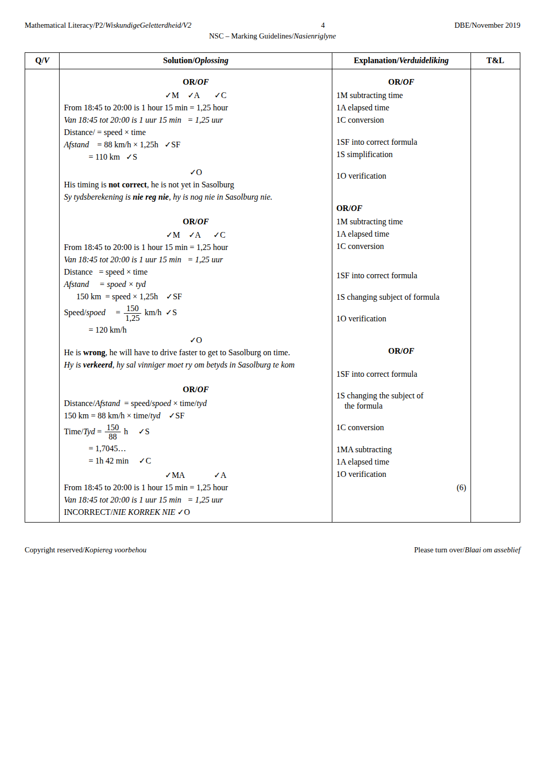Mathematical Literacy/P2/WiskundigeGeletterdheid/V2 4 DBE/November 2019
NSC – Marking Guidelines/Nasienriglyne
| Q/ V | Solution/ Oplossing | Explanation/ Verduideliking | T&L |
| --- | --- | --- | --- |
| | OR/ OF ✓M ✓A ✓C From 18:45 to 20:00 is 1 hour 15 min = 1,25 hour Van 18:45 tot 20:00 is 1 uur 15 min = 1,25 uur Distance/ = speed × time Afstand = 88 km/h × 1,25h ✓SF = 110 km ✓S ✓O His timing is not correct , he is not yet in Sasolburg Sy tydsberekening is nie reg nie , hy is nog nie in Sasolburg nie. OR/ OF ✓M ✓A ✓C From 18:45 to 20:00 is 1 hour 15 min = 1,25 hour Van 18:45 tot 20:00 is 1 uur 15 min = 1,25 uur Distance = speed × time Afstand = spoed × tyd 150 km = speed × 1,25h ✓SF Speed/ spoed = 150 1,25 km/h ✓S = 120 km/h ✓O He is wrong , he will have to drive faster to get to Sasolburg on time. Hy is verkeerd , hy sal vinniger moet ry om betyds in Sasolburg te kom OR/ OF Distance/ Afstand = speed/ spoed × time/ tyd 150 km = 88 km/h × time/ tyd ✓SF Time/ Tyd = 150 88 h ✓S = 1,7045… = 1h 42 min ✓C ✓MA ✓A From 18:45 to 20:00 is 1 hour 15 min = 1,25 hour Van 18:45 tot 20:00 is 1 uur 15 min = 1,25 uur INCORRECT/ NIE KORREK NIE ✓O | OR/ OF 1M subtracting time 1A elapsed time 1C conversion 1SF into correct formula 1S simplification 1O verification OR/ OF 1M subtracting time 1A elapsed time 1C conversion 1SF into correct formula 1S changing subject of formula 1O verification OR/ OF 1SF into correct formula 1S changing the subject of the formula 1C conversion 1MA subtracting 1A elapsed time 1O verification (6) | |
Copyright reserved/Kopiereg voorbehou Please turn over/Blaai om asseblief